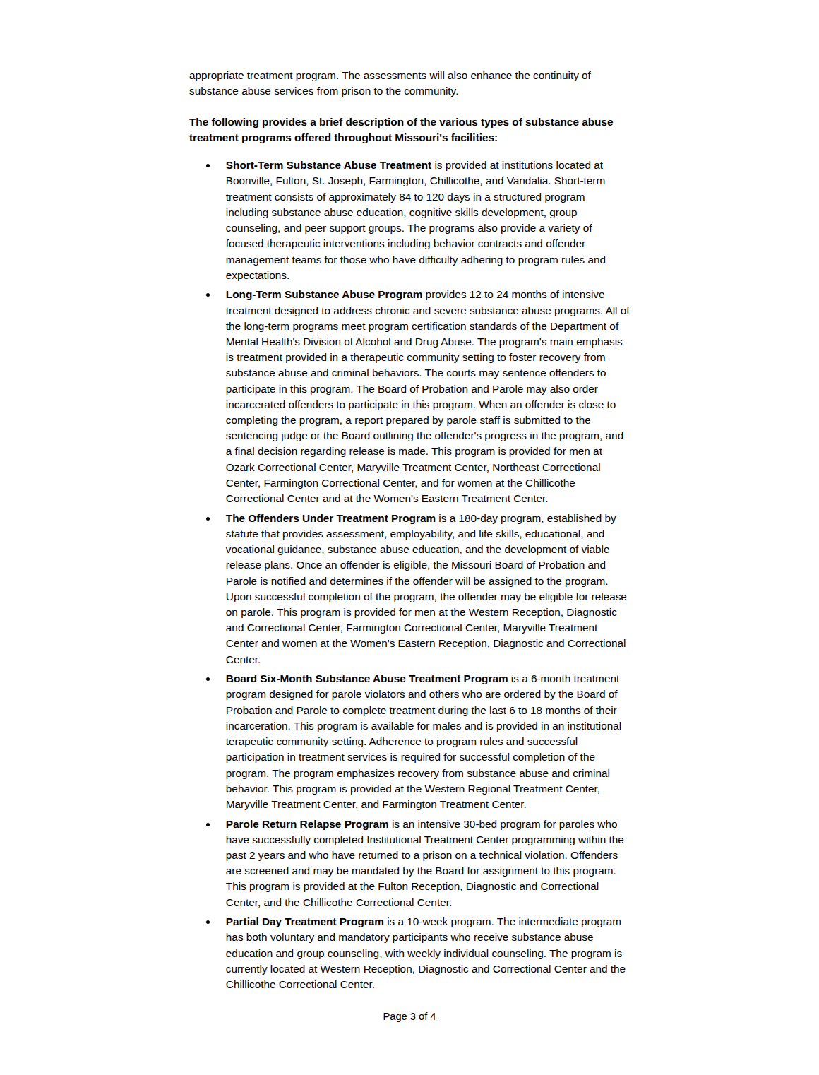appropriate treatment program. The assessments will also enhance the continuity of substance abuse services from prison to the community.
The following provides a brief description of the various types of substance abuse treatment programs offered throughout Missouri's facilities:
Short-Term Substance Abuse Treatment is provided at institutions located at Boonville, Fulton, St. Joseph, Farmington, Chillicothe, and Vandalia. Short-term treatment consists of approximately 84 to 120 days in a structured program including substance abuse education, cognitive skills development, group counseling, and peer support groups. The programs also provide a variety of focused therapeutic interventions including behavior contracts and offender management teams for those who have difficulty adhering to program rules and expectations.
Long-Term Substance Abuse Program provides 12 to 24 months of intensive treatment designed to address chronic and severe substance abuse programs. All of the long-term programs meet program certification standards of the Department of Mental Health's Division of Alcohol and Drug Abuse. The program's main emphasis is treatment provided in a therapeutic community setting to foster recovery from substance abuse and criminal behaviors. The courts may sentence offenders to participate in this program. The Board of Probation and Parole may also order incarcerated offenders to participate in this program. When an offender is close to completing the program, a report prepared by parole staff is submitted to the sentencing judge or the Board outlining the offender's progress in the program, and a final decision regarding release is made. This program is provided for men at Ozark Correctional Center, Maryville Treatment Center, Northeast Correctional Center, Farmington Correctional Center, and for women at the Chillicothe Correctional Center and at the Women's Eastern Treatment Center.
The Offenders Under Treatment Program is a 180-day program, established by statute that provides assessment, employability, and life skills, educational, and vocational guidance, substance abuse education, and the development of viable release plans. Once an offender is eligible, the Missouri Board of Probation and Parole is notified and determines if the offender will be assigned to the program. Upon successful completion of the program, the offender may be eligible for release on parole. This program is provided for men at the Western Reception, Diagnostic and Correctional Center, Farmington Correctional Center, Maryville Treatment Center and women at the Women's Eastern Reception, Diagnostic and Correctional Center.
Board Six-Month Substance Abuse Treatment Program is a 6-month treatment program designed for parole violators and others who are ordered by the Board of Probation and Parole to complete treatment during the last 6 to 18 months of their incarceration. This program is available for males and is provided in an institutional terapeutic community setting. Adherence to program rules and successful participation in treatment services is required for successful completion of the program. The program emphasizes recovery from substance abuse and criminal behavior. This program is provided at the Western Regional Treatment Center, Maryville Treatment Center, and Farmington Treatment Center.
Parole Return Relapse Program is an intensive 30-bed program for paroles who have successfully completed Institutional Treatment Center programming within the past 2 years and who have returned to a prison on a technical violation. Offenders are screened and may be mandated by the Board for assignment to this program. This program is provided at the Fulton Reception, Diagnostic and Correctional Center, and the Chillicothe Correctional Center.
Partial Day Treatment Program is a 10-week program. The intermediate program has both voluntary and mandatory participants who receive substance abuse education and group counseling, with weekly individual counseling. The program is currently located at Western Reception, Diagnostic and Correctional Center and the Chillicothe Correctional Center.
Page 3 of 4